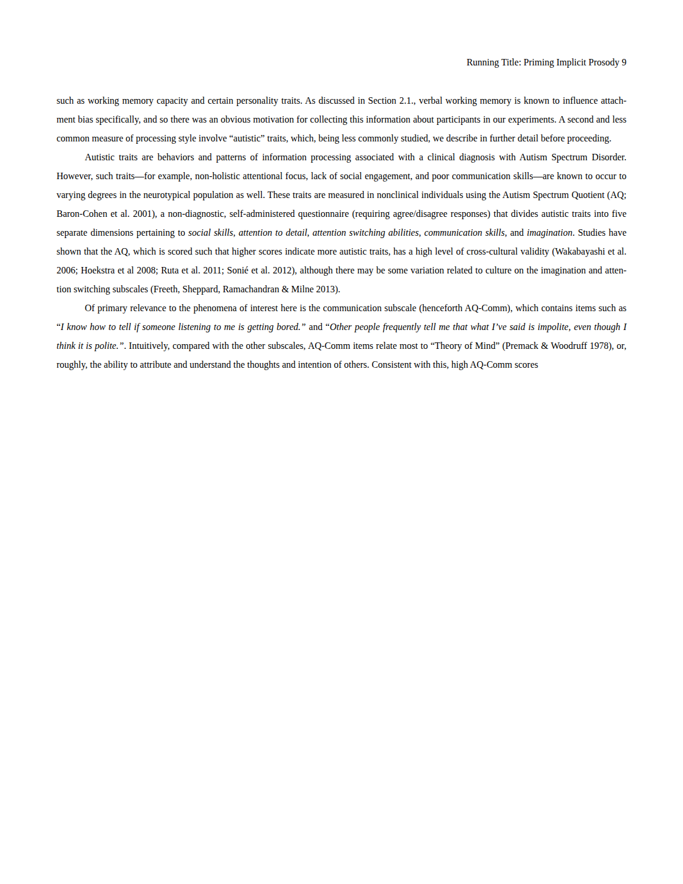Running Title: Priming Implicit Prosody 9
such as working memory capacity and certain personality traits. As discussed in Section 2.1., verbal working memory is known to influence attachment bias specifically, and so there was an obvious motivation for collecting this information about participants in our experiments. A second and less common measure of processing style involve “autistic” traits, which, being less commonly studied, we describe in further detail before proceeding.
Autistic traits are behaviors and patterns of information processing associated with a clinical diagnosis with Autism Spectrum Disorder. However, such traits—for example, non-holistic attentional focus, lack of social engagement, and poor communication skills—are known to occur to varying degrees in the neurotypical population as well. These traits are measured in nonclinical individuals using the Autism Spectrum Quotient (AQ; Baron-Cohen et al. 2001), a non-diagnostic, self-administered questionnaire (requiring agree/disagree responses) that divides autistic traits into five separate dimensions pertaining to social skills, attention to detail, attention switching abilities, communication skills, and imagination. Studies have shown that the AQ, which is scored such that higher scores indicate more autistic traits, has a high level of cross-cultural validity (Wakabayashi et al. 2006; Hoekstra et al 2008; Ruta et al. 2011; Sonié et al. 2012), although there may be some variation related to culture on the imagination and attention switching subscales (Freeth, Sheppard, Ramachandran & Milne 2013).
Of primary relevance to the phenomena of interest here is the communication subscale (henceforth AQ-Comm), which contains items such as “I know how to tell if someone listening to me is getting bored.” and “Other people frequently tell me that what I’ve said is impolite, even though I think it is polite.”. Intuitively, compared with the other subscales, AQ-Comm items relate most to “Theory of Mind” (Premack & Woodruff 1978), or, roughly, the ability to attribute and understand the thoughts and intention of others. Consistent with this, high AQ-Comm scores